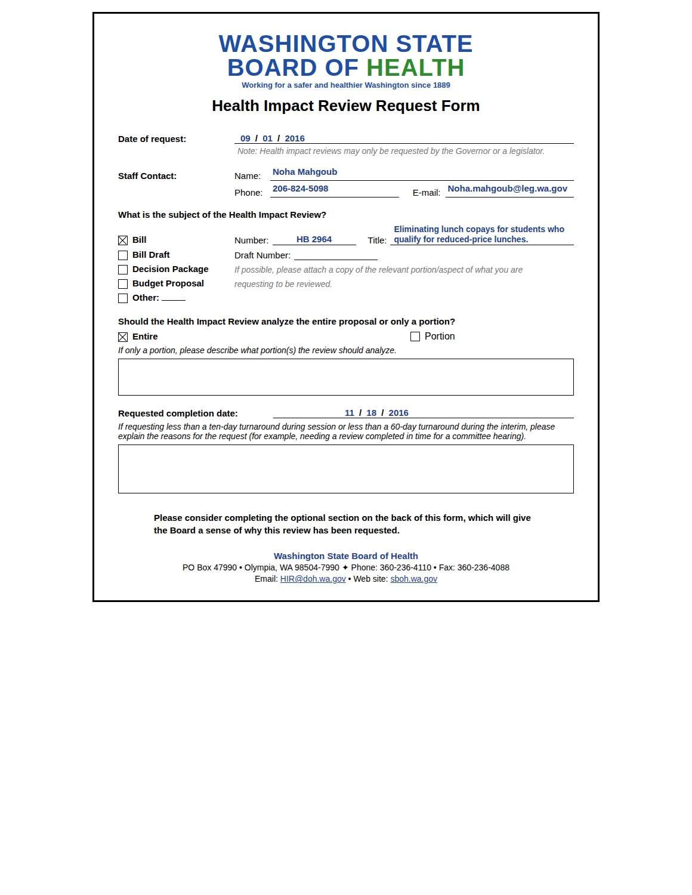WASHINGTON STATE
BOARD OF HEALTH
Working for a safer and healthier Washington since 1889
Health Impact Review Request Form
Date of request:
09 / 01 / 2016
Note: Health impact reviews may only be requested by the Governor or a legislator.
Staff Contact:
Name:
Noha Mahgoub
Phone:
206-824-5098
E-mail:
Noha.mahgoub@leg.wa.gov
What is the subject of the Health Impact Review?
Bill
Number:
HB 2964
Title:
Eliminating lunch copays for students who qualify for reduced-price lunches.
Bill Draft
Draft Number:
Decision Package
If possible, please attach a copy of the relevant portion/aspect of what you are
Budget Proposal
requesting to be reviewed.
Other:
Should the Health Impact Review analyze the entire proposal or only a portion?
Entire
Portion
If only a portion, please describe what portion(s) the review should analyze.
Requested completion date:
11 / 18 / 2016
If requesting less than a ten-day turnaround during session or less than a 60-day turnaround during the interim, please explain the reasons for the request (for example, needing a review completed in time for a committee hearing).
Please consider completing the optional section on the back of this form, which will give
the Board a sense of why this review has been requested.
Washington State Board of Health
PO Box 47990 • Olympia, WA 98504-7990 ✦ Phone: 360-236-4110 • Fax: 360-236-4088
Email: HIR@doh.wa.gov • Web site: sboh.wa.gov